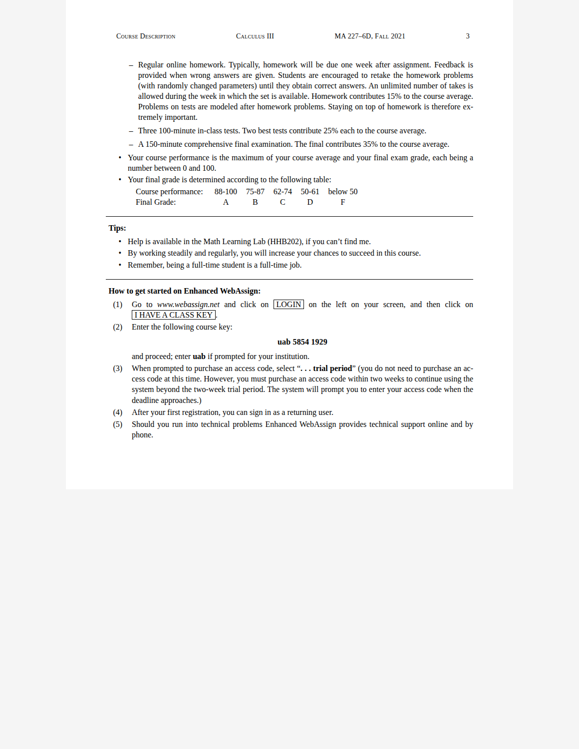Course Description Calculus III MA 227–6D, Fall 2021 3
Regular online homework. Typically, homework will be due one week after assignment. Feedback is provided when wrong answers are given. Students are encouraged to retake the homework problems (with randomly changed parameters) until they obtain correct answers. An unlimited number of takes is allowed during the week in which the set is available. Homework contributes 15% to the course average. Problems on tests are modeled after homework problems. Staying on top of homework is therefore extremely important.
Three 100-minute in-class tests. Two best tests contribute 25% each to the course average.
A 150-minute comprehensive final examination. The final contributes 35% to the course average.
Your course performance is the maximum of your course average and your final exam grade, each being a number between 0 and 100.
Your final grade is determined according to the following table:
| Course performance: | 88-100 | 75-87 | 62-74 | 50-61 | below 50 |
| Final Grade: | A | B | C | D | F |
Tips:
Help is available in the Math Learning Lab (HHB202), if you can’t find me.
By working steadily and regularly, you will increase your chances to succeed in this course.
Remember, being a full-time student is a full-time job.
How to get started on Enhanced WebAssign:
Go to www.webassign.net and click on LOGIN on the left on your screen, and then click on I HAVE A CLASS KEY.
Enter the following course key: uab 5854 1929 and proceed; enter uab if prompted for your institution.
When prompted to purchase an access code, select “. . . trial period” (you do not need to purchase an access code at this time. However, you must purchase an access code within two weeks to continue using the system beyond the two-week trial period. The system will prompt you to enter your access code when the deadline approaches.)
After your first registration, you can sign in as a returning user.
Should you run into technical problems Enhanced WebAssign provides technical support online and by phone.